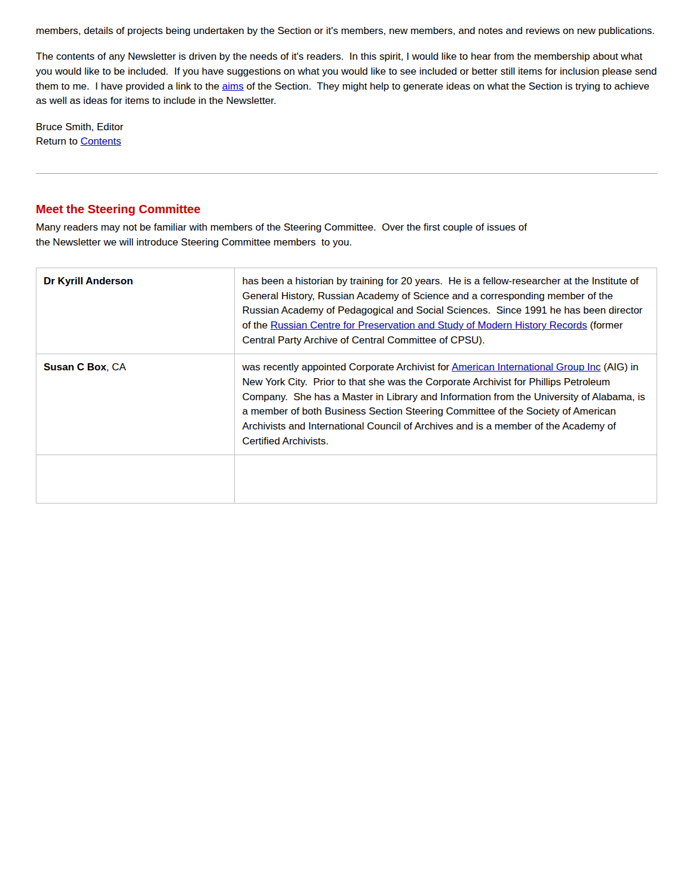members, details of projects being undertaken by the Section or it's members, new members, and notes and reviews on new publications.
The contents of any Newsletter is driven by the needs of it's readers. In this spirit, I would like to hear from the membership about what you would like to be included. If you have suggestions on what you would like to see included or better still items for inclusion please send them to me. I have provided a link to the aims of the Section. They might help to generate ideas on what the Section is trying to achieve as well as ideas for items to include in the Newsletter.
Bruce Smith, Editor
Return to Contents
Meet the Steering Committee
Many readers may not be familiar with members of the Steering Committee. Over the first couple of issues of
the Newsletter we will introduce Steering Committee members to you.
| Dr Kyrill Anderson | has been a historian by training for 20 years. He is a fellow-researcher at the Institute of General History, Russian Academy of Science and a corresponding member of the Russian Academy of Pedagogical and Social Sciences. Since 1991 he has been director of the Russian Centre for Preservation and Study of Modern History Records (former Central Party Archive of Central Committee of CPSU). |
| Susan C Box , CA | was recently appointed Corporate Archivist for American International Group Inc (AIG) in New York City. Prior to that she was the Corporate Archivist for Phillips Petroleum Company. She has a Master in Library and Information from the University of Alabama, is a member of both Business Section Steering Committee of the Society of American Archivists and International Council of Archives and is a member of the Academy of Certified Archivists. |